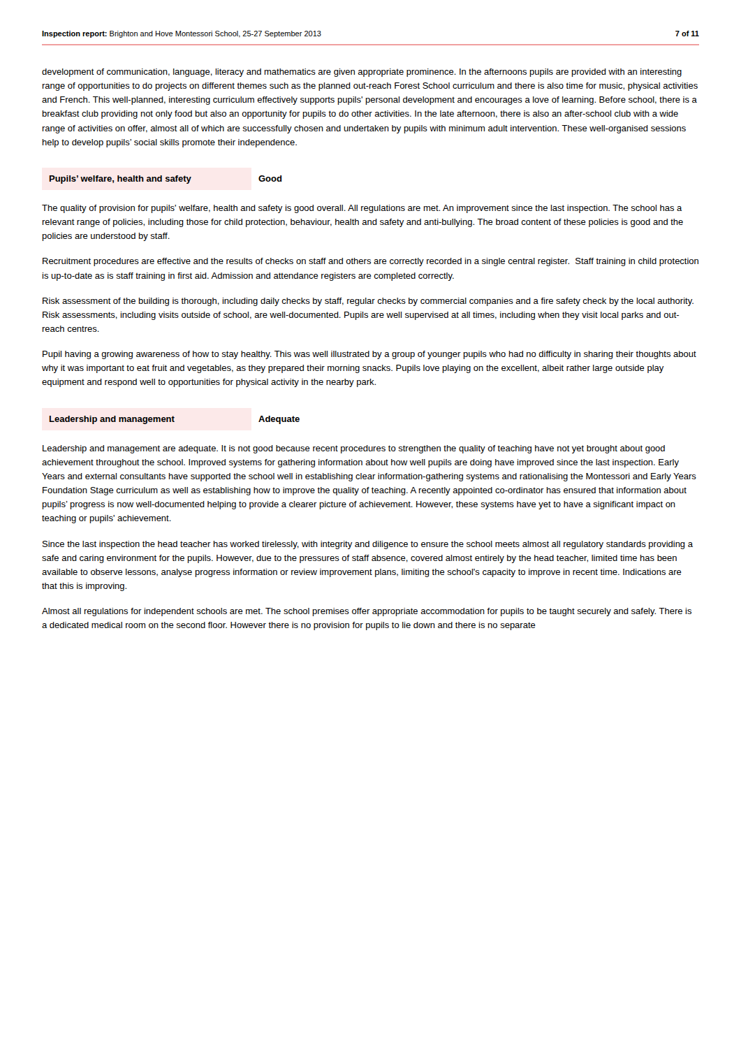Inspection report: Brighton and Hove Montessori School, 25-27 September 2013
7 of 11
development of communication, language, literacy and mathematics are given appropriate prominence. In the afternoons pupils are provided with an interesting range of opportunities to do projects on different themes such as the planned out-reach Forest School curriculum and there is also time for music, physical activities and French. This well-planned, interesting curriculum effectively supports pupils' personal development and encourages a love of learning. Before school, there is a breakfast club providing not only food but also an opportunity for pupils to do other activities. In the late afternoon, there is also an after-school club with a wide range of activities on offer, almost all of which are successfully chosen and undertaken by pupils with minimum adult intervention. These well-organised sessions help to develop pupils’ social skills promote their independence.
Pupils’ welfare, health and safety
Good
The quality of provision for pupils' welfare, health and safety is good overall. All regulations are met. An improvement since the last inspection. The school has a relevant range of policies, including those for child protection, behaviour, health and safety and anti-bullying. The broad content of these policies is good and the policies are understood by staff.
Recruitment procedures are effective and the results of checks on staff and others are correctly recorded in a single central register. Staff training in child protection is up-to-date as is staff training in first aid. Admission and attendance registers are completed correctly.
Risk assessment of the building is thorough, including daily checks by staff, regular checks by commercial companies and a fire safety check by the local authority. Risk assessments, including visits outside of school, are well-documented. Pupils are well supervised at all times, including when they visit local parks and out-reach centres.
Pupil having a growing awareness of how to stay healthy. This was well illustrated by a group of younger pupils who had no difficulty in sharing their thoughts about why it was important to eat fruit and vegetables, as they prepared their morning snacks. Pupils love playing on the excellent, albeit rather large outside play equipment and respond well to opportunities for physical activity in the nearby park.
Leadership and management
Adequate
Leadership and management are adequate. It is not good because recent procedures to strengthen the quality of teaching have not yet brought about good achievement throughout the school. Improved systems for gathering information about how well pupils are doing have improved since the last inspection. Early Years and external consultants have supported the school well in establishing clear information-gathering systems and rationalising the Montessori and Early Years Foundation Stage curriculum as well as establishing how to improve the quality of teaching. A recently appointed co-ordinator has ensured that information about pupils’ progress is now well-documented helping to provide a clearer picture of achievement. However, these systems have yet to have a significant impact on teaching or pupils' achievement.
Since the last inspection the head teacher has worked tirelessly, with integrity and diligence to ensure the school meets almost all regulatory standards providing a safe and caring environment for the pupils. However, due to the pressures of staff absence, covered almost entirely by the head teacher, limited time has been available to observe lessons, analyse progress information or review improvement plans, limiting the school's capacity to improve in recent time. Indications are that this is improving.
Almost all regulations for independent schools are met. The school premises offer appropriate accommodation for pupils to be taught securely and safely. There is a dedicated medical room on the second floor. However there is no provision for pupils to lie down and there is no separate